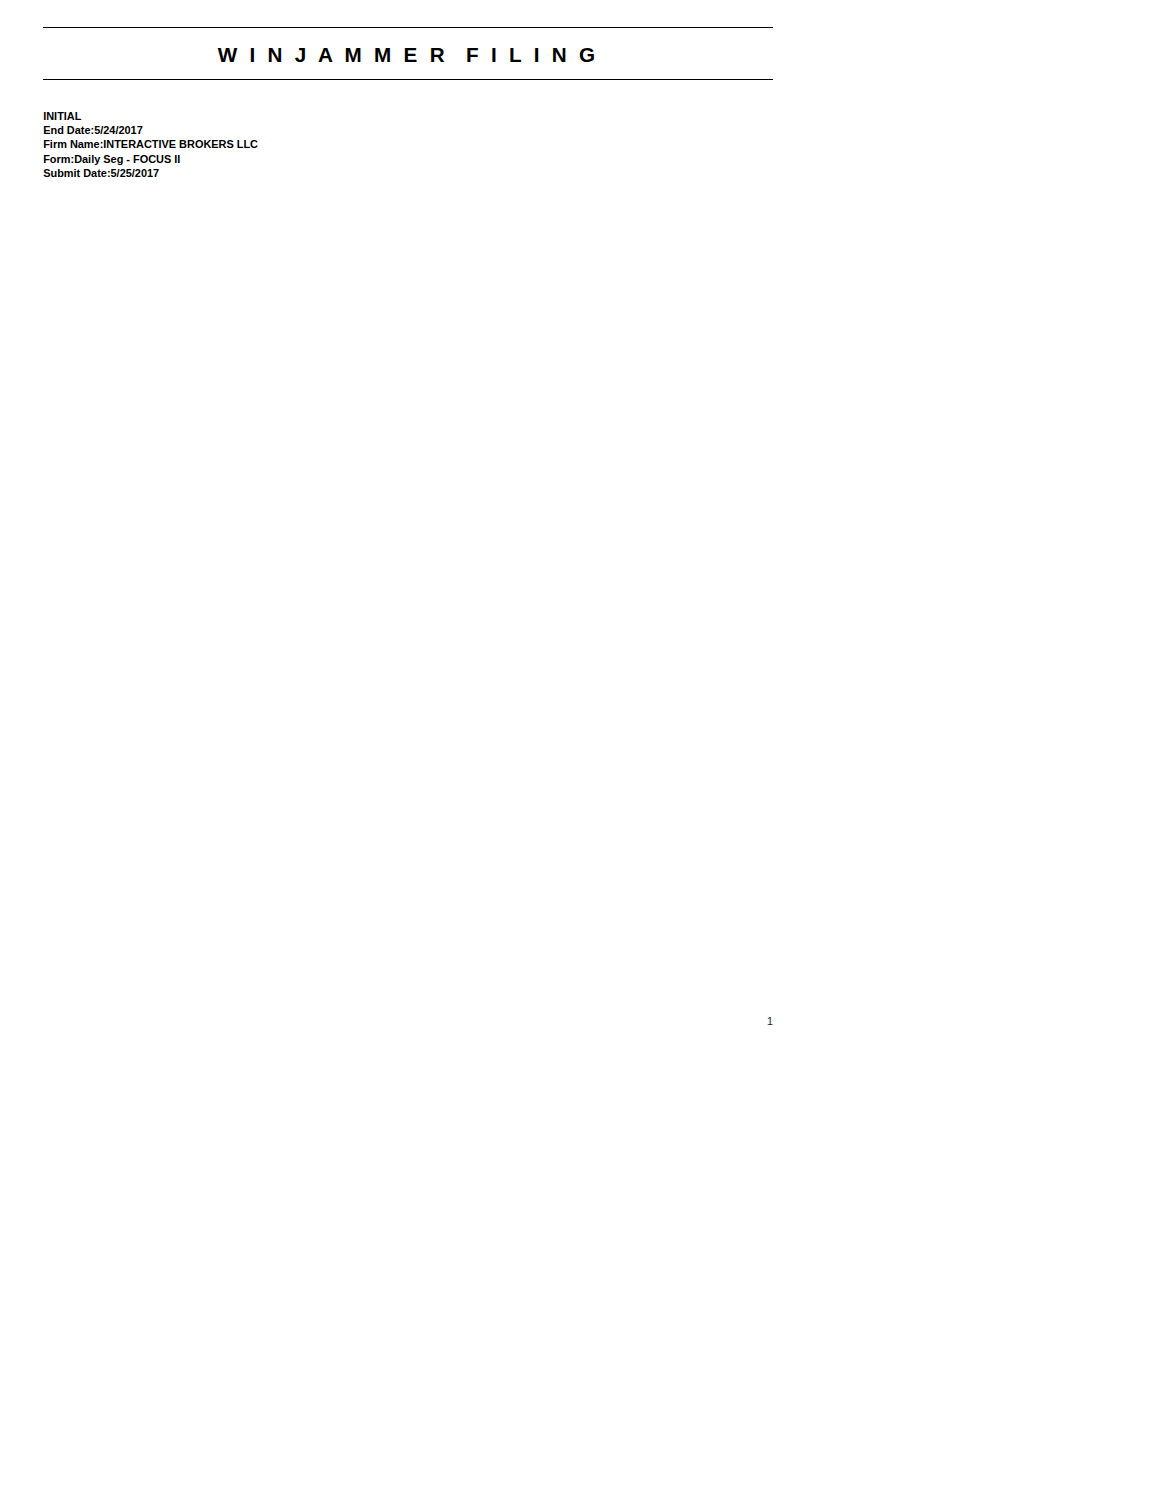W I N J A M M E R F I L I N G
INITIAL
End Date:5/24/2017
Firm Name:INTERACTIVE BROKERS LLC
Form:Daily Seg - FOCUS II
Submit Date:5/25/2017
1